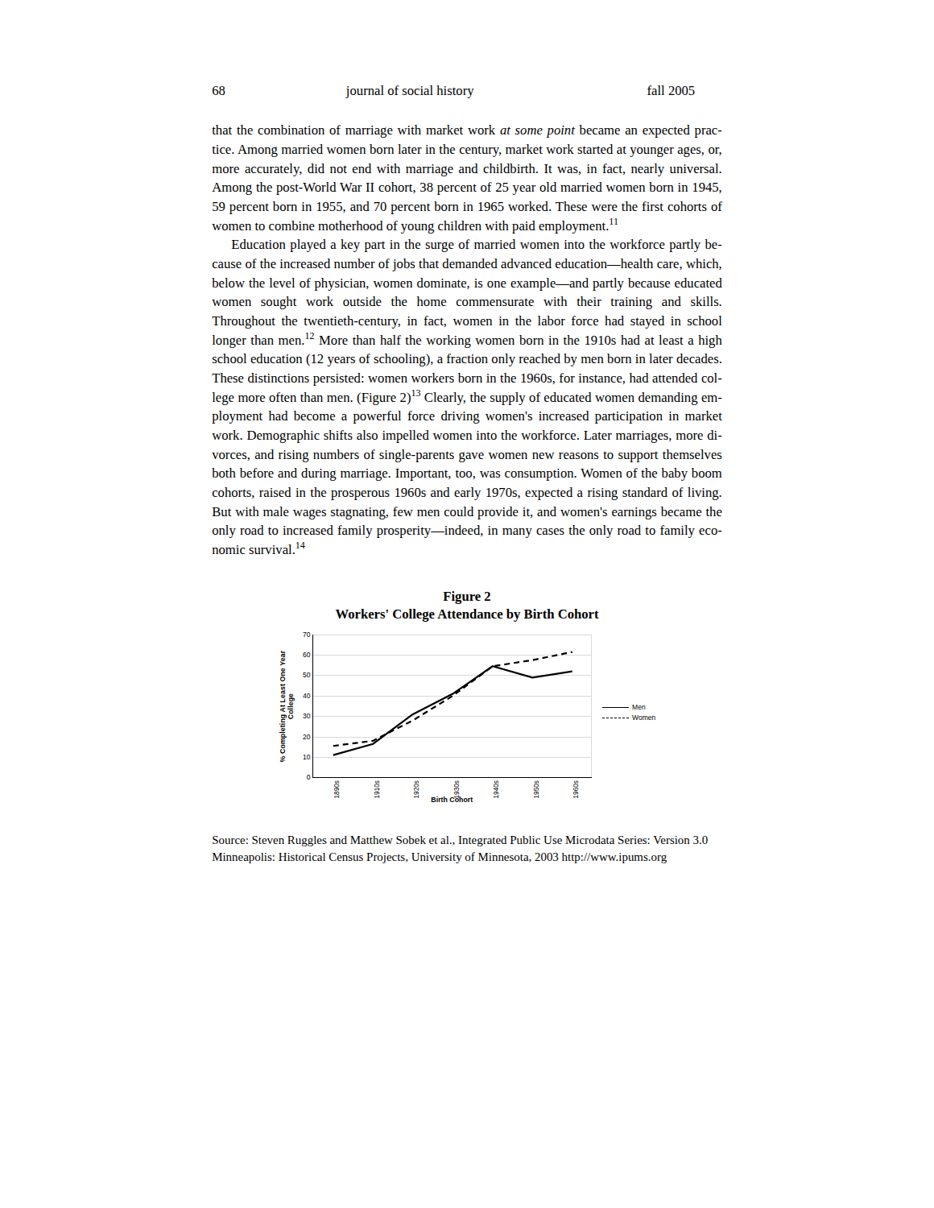68
journal of social history
fall 2005
that the combination of marriage with market work at some point became an expected practice. Among married women born later in the century, market work started at younger ages, or, more accurately, did not end with marriage and childbirth. It was, in fact, nearly universal. Among the post-World War II cohort, 38 percent of 25 year old married women born in 1945, 59 percent born in 1955, and 70 percent born in 1965 worked. These were the first cohorts of women to combine motherhood of young children with paid employment.11
Education played a key part in the surge of married women into the workforce partly because of the increased number of jobs that demanded advanced education—health care, which, below the level of physician, women dominate, is one example—and partly because educated women sought work outside the home commensurate with their training and skills. Throughout the twentieth-century, in fact, women in the labor force had stayed in school longer than men.12 More than half the working women born in the 1910s had at least a high school education (12 years of schooling), a fraction only reached by men born in later decades. These distinctions persisted: women workers born in the 1960s, for instance, had attended college more often than men. (Figure 2)13 Clearly, the supply of educated women demanding employment had become a powerful force driving women's increased participation in market work. Demographic shifts also impelled women into the workforce. Later marriages, more divorces, and rising numbers of single-parents gave women new reasons to support themselves both before and during marriage. Important, too, was consumption. Women of the baby boom cohorts, raised in the prosperous 1960s and early 1970s, expected a rising standard of living. But with male wages stagnating, few men could provide it, and women's earnings became the only road to increased family prosperity—indeed, in many cases the only road to family economic survival.14
Figure 2
Workers' College Attendance by Birth Cohort
% Completing At Least One Year
College
70
60
50
40
30
20
10
0
1890s
1910s
1920s
1930s
1940s
1950s
1960s
Birth Cohort
Men
Women
Source: Steven Ruggles and Matthew Sobek et al., Integrated Public Use Microdata Series: Version 3.0 Minneapolis: Historical Census Projects, University of Minnesota, 2003 http://www.ipums.org